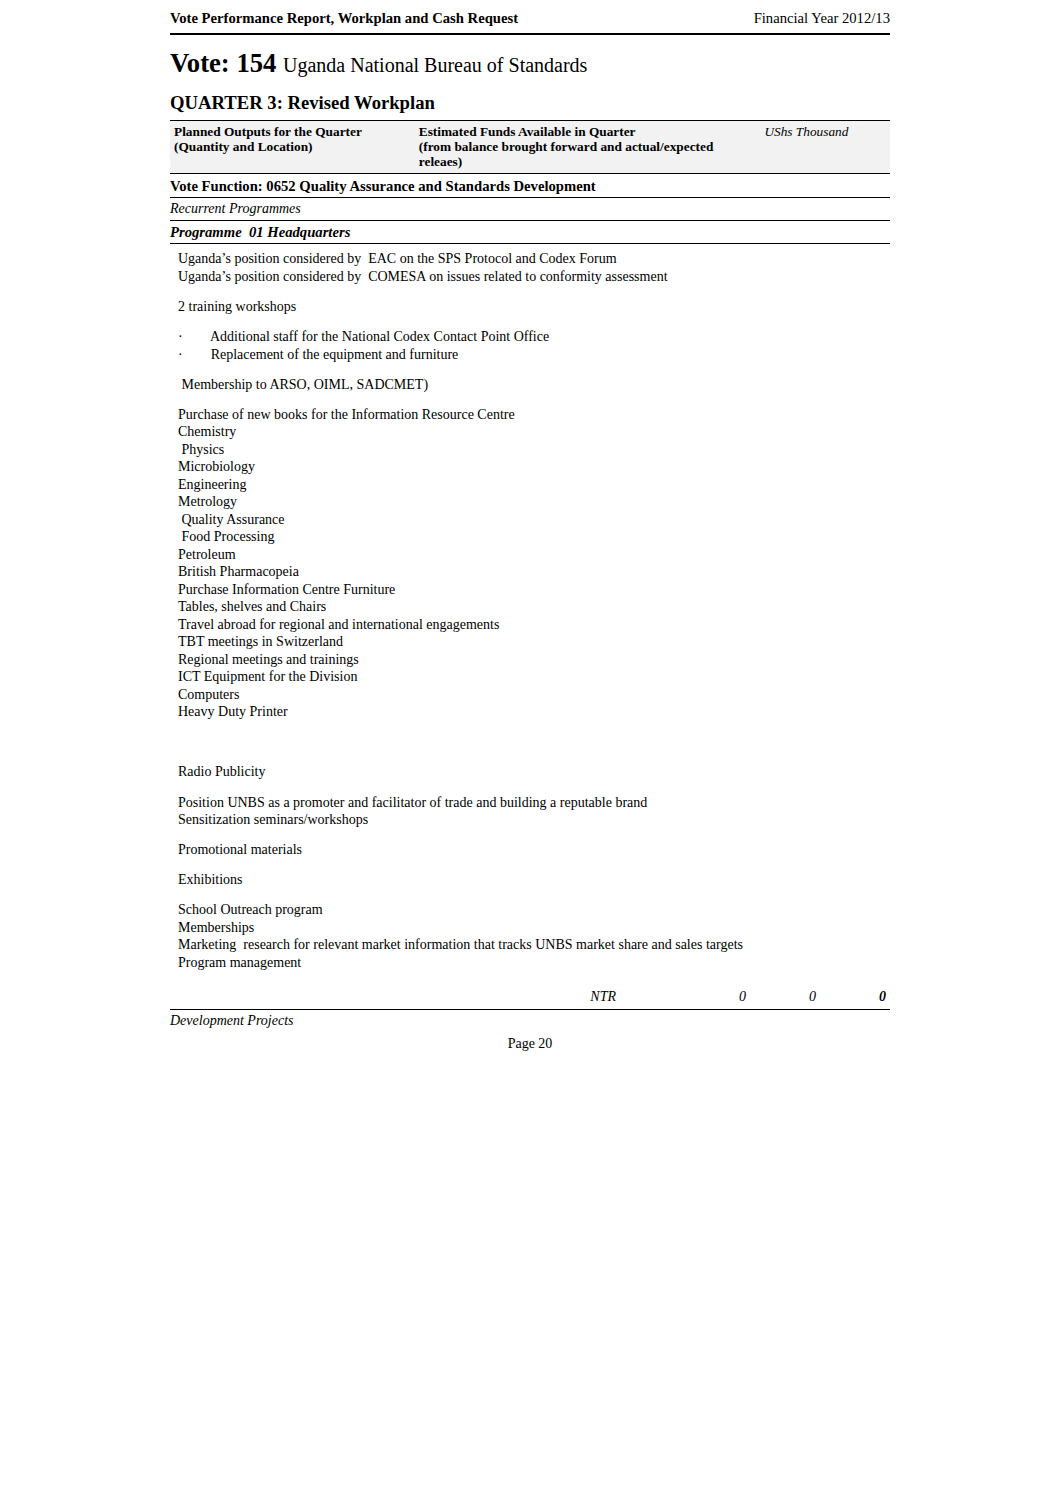Vote Performance Report, Workplan and Cash Request
Financial Year 2012/13
Vote: 154 Uganda National Bureau of Standards
QUARTER 3: Revised Workplan
| Planned Outputs for the Quarter (Quantity and Location) | Estimated Funds Available in Quarter (from balance brought forward and actual/expected releaes) | UShs Thousand |
| --- | --- | --- |
Vote Function: 0652 Quality Assurance and Standards Development
Recurrent Programmes
Programme 01 Headquarters
Uganda’s position considered by EAC on the SPS Protocol and Codex Forum
Uganda’s position considered by COMESA on issues related to conformity assessment
2 training workshops
· Additional staff for the National Codex Contact Point Office
· Replacement of the equipment and furniture
Membership to ARSO, OIML, SADCMET)
Purchase of new books for the Information Resource Centre
Chemistry
Physics
Microbiology
Engineering
Metrology
Quality Assurance
Food Processing
Petroleum
British Pharmacopeia
Purchase Information Centre Furniture
Tables, shelves and Chairs
Travel abroad for regional and international engagements
TBT meetings in Switzerland
Regional meetings and trainings
ICT Equipment for the Division
Computers
Heavy Duty Printer
Radio Publicity
Position UNBS as a promoter and facilitator of trade and building a reputable brand
Sensitization seminars/workshops
Promotional materials
Exhibitions
School Outreach program
Memberships
Marketing research for relevant market information that tracks UNBS market share and sales targets
Program management
NTR 0 0 0
Development Projects
Page 20